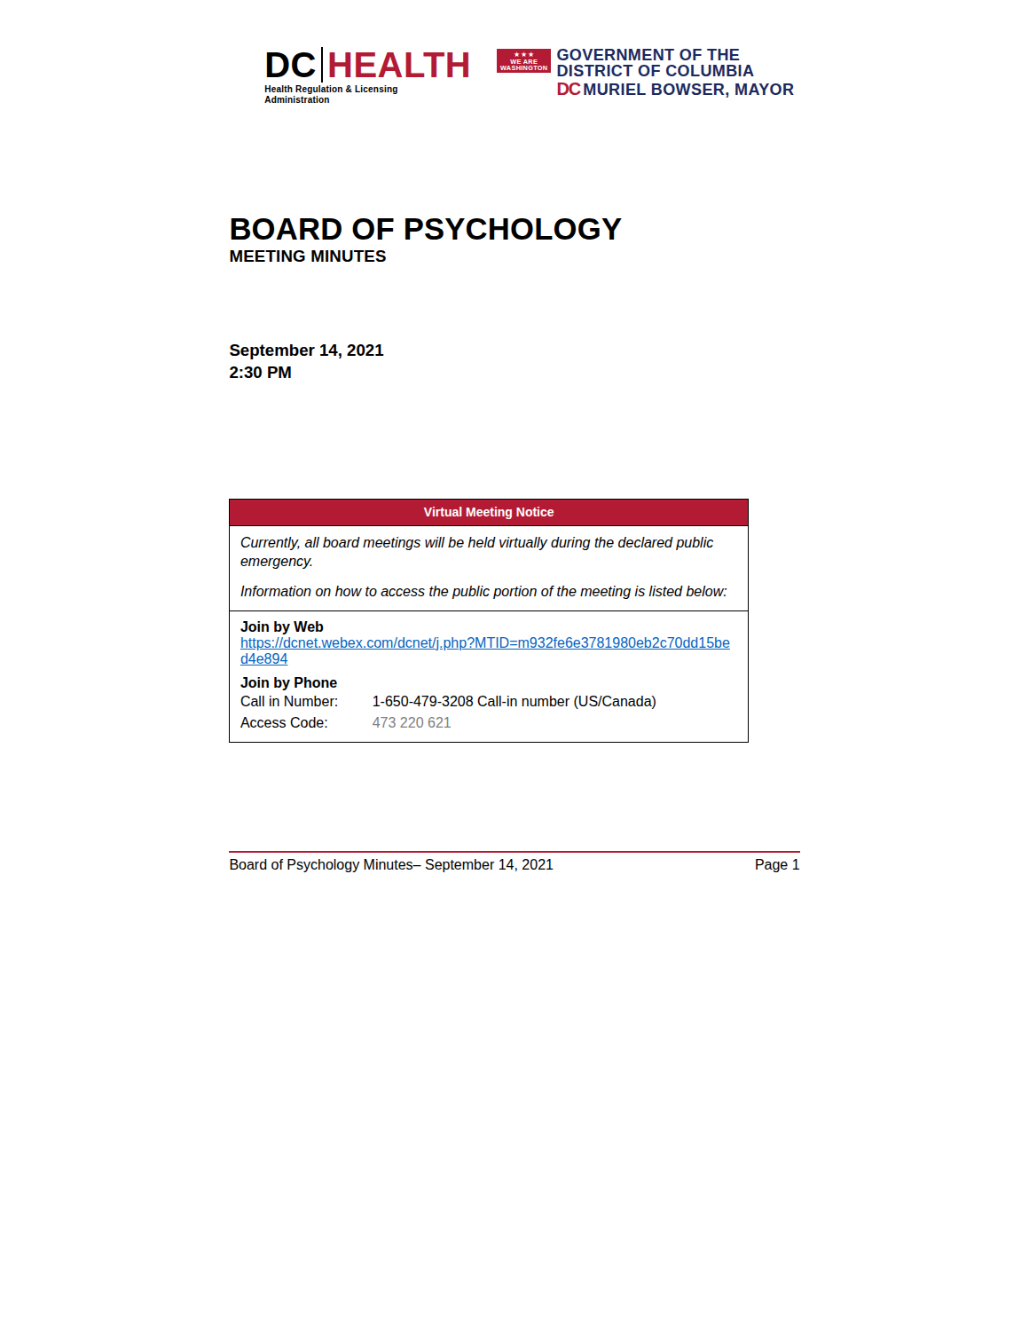DC HEALTH
Health Regulation & Licensing
Administration
★★★ WE ARE WASHINGTON
GOVERNMENT OF THE DISTRICT OF COLUMBIA DC MURIEL BOWSER, MAYOR
BOARD OF PSYCHOLOGY
MEETING MINUTES
September 14, 2021
2:30 PM
| Virtual Meeting Notice |
| --- |
| Currently, all board meetings will be held virtually during the declared public emergency. Information on how to access the public portion of the meeting is listed below: |
| Join by Web https://dcnet.webex.com/dcnet/j.php?MTID=m932fe6e3781980eb2c70dd15bed4e894 Join by Phone Call in Number: 1-650-479-3208 Call-in number (US/Canada) Access Code: 473 220 621 |
Board of Psychology Minutes– September 14, 2021 Page 1